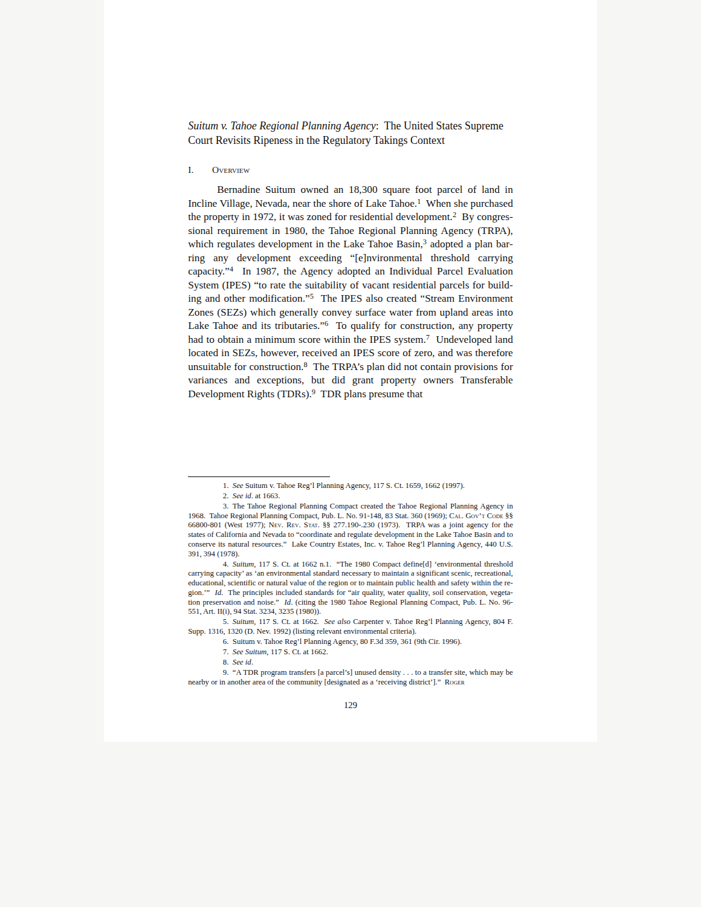Suitum v. Tahoe Regional Planning Agency: The United States Supreme Court Revisits Ripeness in the Regulatory Takings Context
I. Overview
Bernadine Suitum owned an 18,300 square foot parcel of land in Incline Village, Nevada, near the shore of Lake Tahoe.1 When she purchased the property in 1972, it was zoned for residential development.2 By congressional requirement in 1980, the Tahoe Regional Planning Agency (TRPA), which regulates development in the Lake Tahoe Basin,3 adopted a plan barring any development exceeding “[e]nvironmental threshold carrying capacity.”4 In 1987, the Agency adopted an Individual Parcel Evaluation System (IPES) “to rate the suitability of vacant residential parcels for building and other modification.”5 The IPES also created “Stream Environment Zones (SEZs) which generally convey surface water from upland areas into Lake Tahoe and its tributaries.”6 To qualify for construction, any property had to obtain a minimum score within the IPES system.7 Undeveloped land located in SEZs, however, received an IPES score of zero, and was therefore unsuitable for construction.8 The TRPA’s plan did not contain provisions for variances and exceptions, but did grant property owners Transferable Development Rights (TDRs).9 TDR plans presume that
1. See Suitum v. Tahoe Reg’l Planning Agency, 117 S. Ct. 1659, 1662 (1997).
2. See id. at 1663.
3. The Tahoe Regional Planning Compact created the Tahoe Regional Planning Agency in 1968. Tahoe Regional Planning Compact, Pub. L. No. 91-148, 83 Stat. 360 (1969); Cal. Gov’t Code §§ 66800-801 (West 1977); Nev. Rev. Stat. §§ 277.190-.230 (1973). TRPA was a joint agency for the states of California and Nevada to “coordinate and regulate development in the Lake Tahoe Basin and to conserve its natural resources.” Lake Country Estates, Inc. v. Tahoe Reg’l Planning Agency, 440 U.S. 391, 394 (1978).
4. Suitum, 117 S. Ct. at 1662 n.1. “The 1980 Compact define[d] ‘environmental threshold carrying capacity’ as ‘an environmental standard necessary to maintain a significant scenic, recreational, educational, scientific or natural value of the region or to maintain public health and safety within the region.’” Id. The principles included standards for “air quality, water quality, soil conservation, vegetation preservation and noise.” Id. (citing the 1980 Tahoe Regional Planning Compact, Pub. L. No. 96-551, Art. II(i), 94 Stat. 3234, 3235 (1980)).
5. Suitum, 117 S. Ct. at 1662. See also Carpenter v. Tahoe Reg’l Planning Agency, 804 F. Supp. 1316, 1320 (D. Nev. 1992) (listing relevant environmental criteria).
6. Suitum v. Tahoe Reg’l Planning Agency, 80 F.3d 359, 361 (9th Cir. 1996).
7. See Suitum, 117 S. Ct. at 1662.
8. See id.
9.“A TDR program transfers [a parcel’s] unused density . . . to a transfer site, which may be nearby or in another area of the community [designated as a ‘receiving district’].” Roger
129